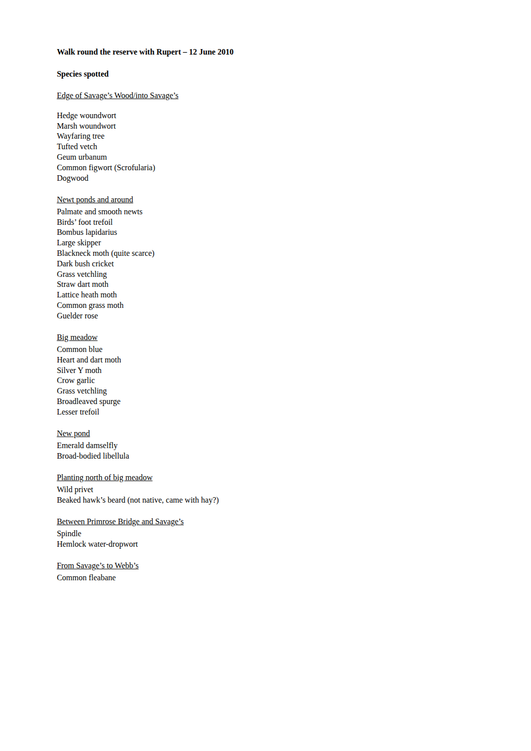Walk round the reserve with Rupert – 12 June 2010
Species spotted
Edge of Savage’s Wood/into Savage’s
Hedge woundwort
Marsh woundwort
Wayfaring tree
Tufted vetch
Geum urbanum
Common figwort (Scrofularia)
Dogwood
Newt ponds and around
Palmate and smooth newts
Birds’ foot trefoil
Bombus lapidarius
Large skipper
Blackneck moth (quite scarce)
Dark bush cricket
Grass vetchling
Straw dart moth
Lattice heath moth
Common grass moth
Guelder rose
Big meadow
Common blue
Heart and dart moth
Silver Y moth
Crow garlic
Grass vetchling
Broadleaved spurge
Lesser trefoil
New pond
Emerald damselfly
Broad-bodied libellula
Planting north of big meadow
Wild privet
Beaked hawk’s beard (not native, came with hay?)
Between Primrose Bridge and Savage’s
Spindle
Hemlock water-dropwort
From Savage’s to Webb’s
Common fleabane